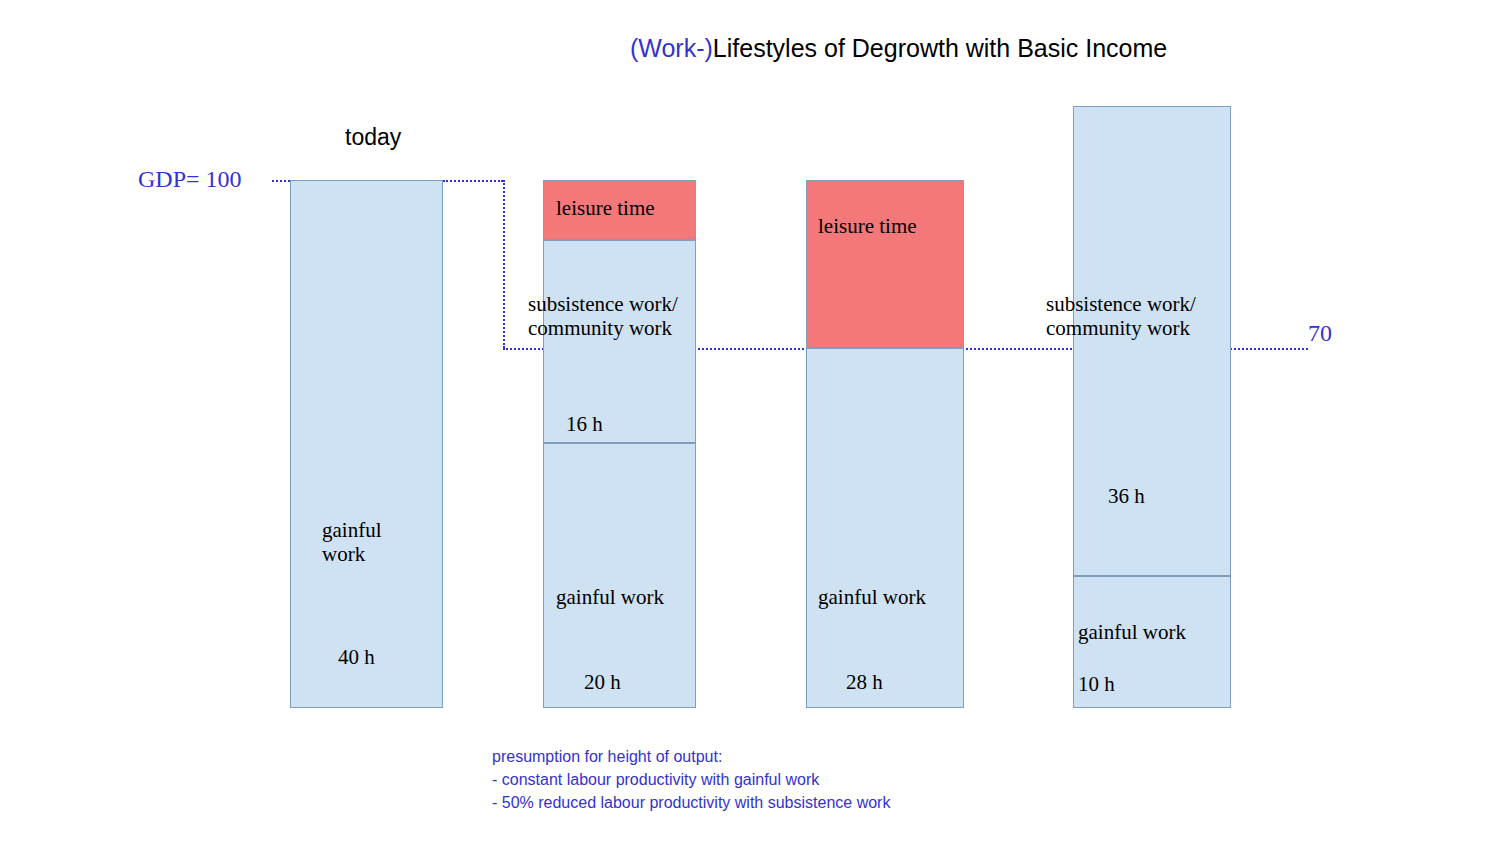(Work-) Lifestyles of Degrowth with Basic Income
GDP= 100
today
70
gainful
work
40 h
leisure time
subsistence work/
community work
16 h
gainful work
20 h
leisure time
gainful work
28 h
subsistence work/
community work
36 h
gainful work
10 h
presumption for height of output:
- constant labour productivity with gainful work
- 50% reduced labour productivity with subsistence work